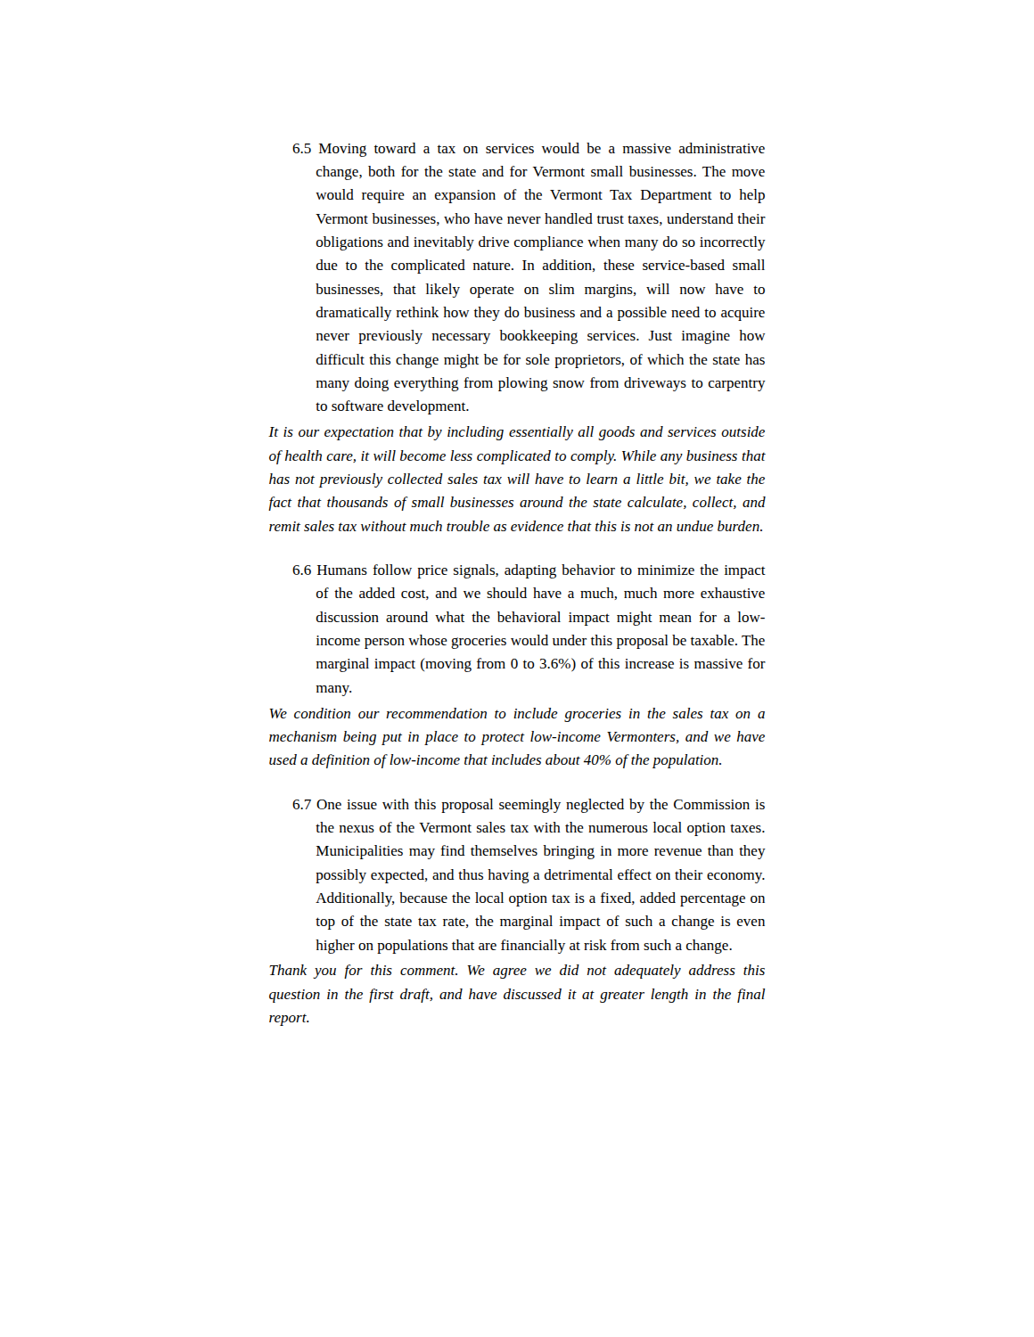6.5 Moving toward a tax on services would be a massive administrative change, both for the state and for Vermont small businesses. The move would require an expansion of the Vermont Tax Department to help Vermont businesses, who have never handled trust taxes, understand their obligations and inevitably drive compliance when many do so incorrectly due to the complicated nature. In addition, these service-based small businesses, that likely operate on slim margins, will now have to dramatically rethink how they do business and a possible need to acquire never previously necessary bookkeeping services. Just imagine how difficult this change might be for sole proprietors, of which the state has many doing everything from plowing snow from driveways to carpentry to software development.
It is our expectation that by including essentially all goods and services outside of health care, it will become less complicated to comply. While any business that has not previously collected sales tax will have to learn a little bit, we take the fact that thousands of small businesses around the state calculate, collect, and remit sales tax without much trouble as evidence that this is not an undue burden.
6.6 Humans follow price signals, adapting behavior to minimize the impact of the added cost, and we should have a much, much more exhaustive discussion around what the behavioral impact might mean for a low-income person whose groceries would under this proposal be taxable. The marginal impact (moving from 0 to 3.6%) of this increase is massive for many.
We condition our recommendation to include groceries in the sales tax on a mechanism being put in place to protect low-income Vermonters, and we have used a definition of low-income that includes about 40% of the population.
6.7 One issue with this proposal seemingly neglected by the Commission is the nexus of the Vermont sales tax with the numerous local option taxes. Municipalities may find themselves bringing in more revenue than they possibly expected, and thus having a detrimental effect on their economy. Additionally, because the local option tax is a fixed, added percentage on top of the state tax rate, the marginal impact of such a change is even higher on populations that are financially at risk from such a change.
Thank you for this comment. We agree we did not adequately address this question in the first draft, and have discussed it at greater length in the final report.